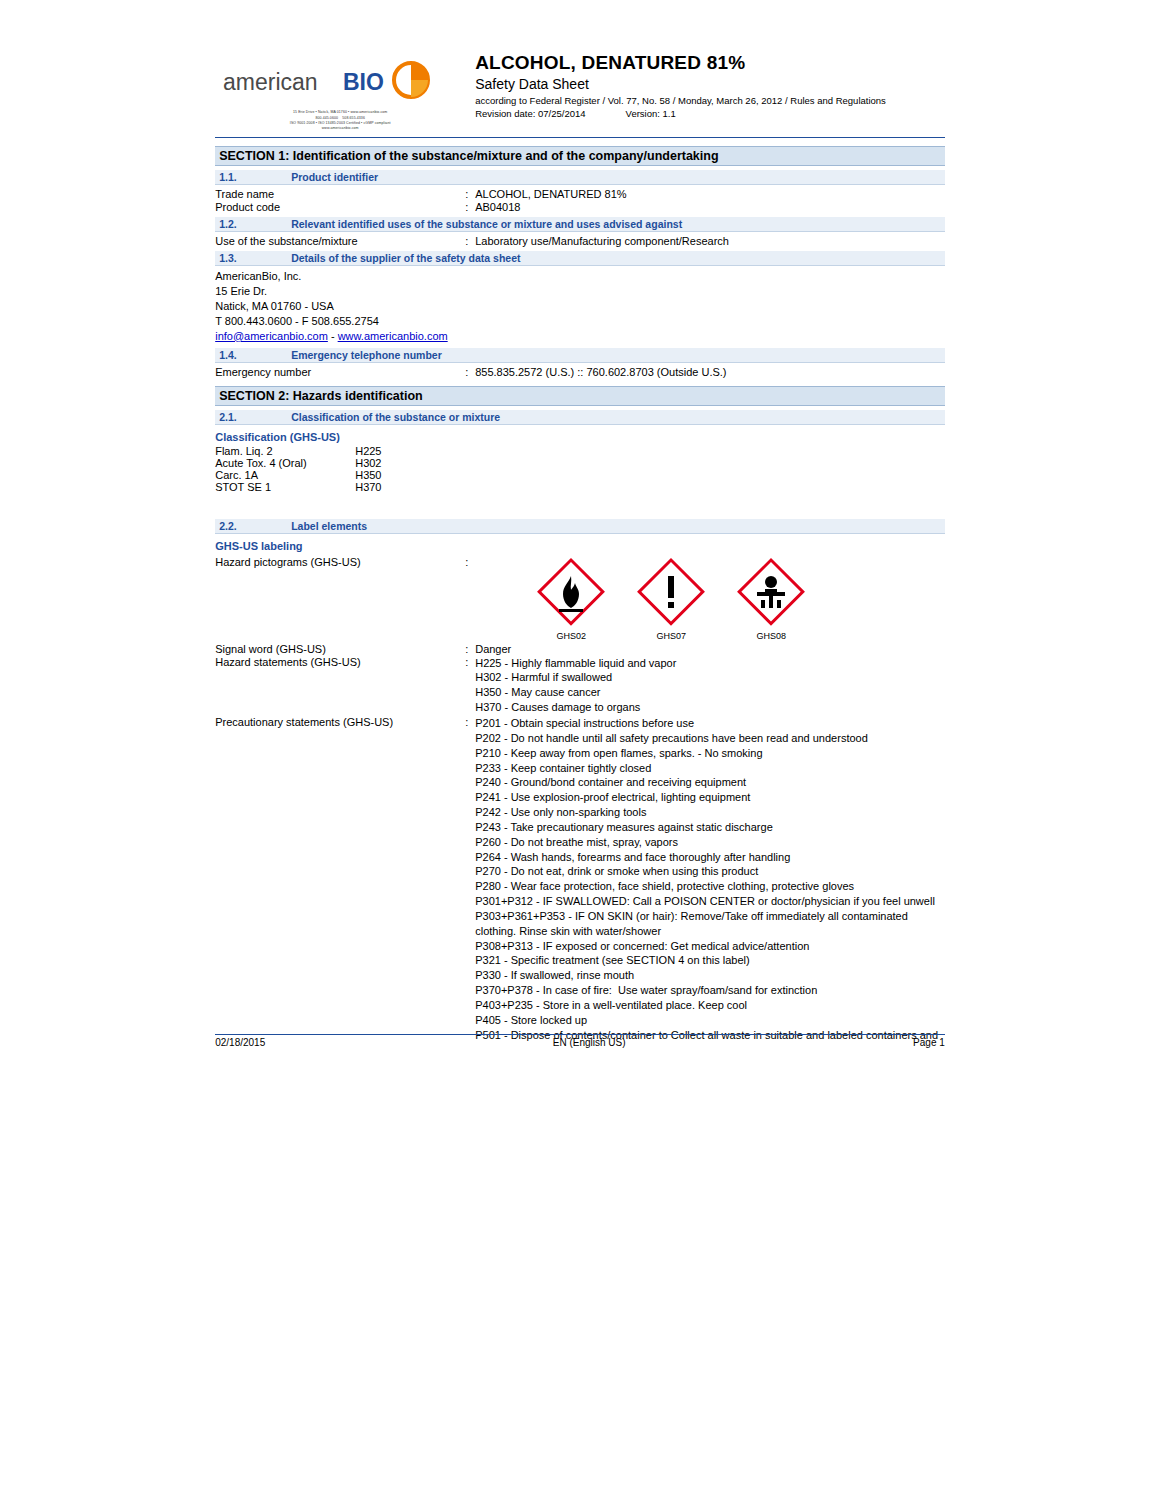american BIO
15 Erie Drive • Natick, MA 01760 • www.americanbio.com
800.445.0600 508.655.4336
ISO 9001:2008 • ISO 13485:2003 Certified • cGMP compliant
www.americanbio.com
ALCOHOL, DENATURED 81%
Safety Data Sheet
according to Federal Register / Vol. 77, No. 58 / Monday, March 26, 2012 / Rules and Regulations
Revision date: 07/25/2014Version: 1.1
SECTION 1: Identification of the substance/mixture and of the company/undertaking
1.1. Product identifier
Trade name
:
ALCOHOL, DENATURED 81%
Product code
:
AB04018
1.2. Relevant identified uses of the substance or mixture and uses advised against
Use of the substance/mixture
:
Laboratory use/Manufacturing component/Research
1.3. Details of the supplier of the safety data sheet
AmericanBio, Inc.
15 Erie Dr.
Natick, MA 01760 - USA
T 800.443.0600 - F 508.655.2754
info@americanbio.com - www.americanbio.com
1.4. Emergency telephone number
Emergency number
:
855.835.2572 (U.S.) :: 760.602.8703 (Outside U.S.)
SECTION 2: Hazards identification
2.1. Classification of the substance or mixture
Classification (GHS-US)
| Flam. Liq. 2 | H225 |
| Acute Tox. 4 (Oral) | H302 |
| Carc. 1A | H350 |
| STOT SE 1 | H370 |
2.2. Label elements
GHS-US labeling
Hazard pictograms (GHS-US)
:
GHS02
GHS07
GHS08
Signal word (GHS-US)
:
Danger
Hazard statements (GHS-US)
:
H225 - Highly flammable liquid and vapor
H302 - Harmful if swallowed
H350 - May cause cancer
H370 - Causes damage to organs
Precautionary statements (GHS-US)
:
P201 - Obtain special instructions before use
P202 - Do not handle until all safety precautions have been read and understood
P210 - Keep away from open flames, sparks. - No smoking
P233 - Keep container tightly closed
P240 - Ground/bond container and receiving equipment
P241 - Use explosion-proof electrical, lighting equipment
P242 - Use only non-sparking tools
P243 - Take precautionary measures against static discharge
P260 - Do not breathe mist, spray, vapors
P264 - Wash hands, forearms and face thoroughly after handling
P270 - Do not eat, drink or smoke when using this product
P280 - Wear face protection, face shield, protective clothing, protective gloves
P301+P312 - IF SWALLOWED: Call a POISON CENTER or doctor/physician if you feel unwell
P303+P361+P353 - IF ON SKIN (or hair): Remove/Take off immediately all contaminated clothing. Rinse skin with water/shower
P308+P313 - IF exposed or concerned: Get medical advice/attention
P321 - Specific treatment (see SECTION 4 on this label)
P330 - If swallowed, rinse mouth
P370+P378 - In case of fire: Use water spray/foam/sand for extinction
P403+P235 - Store in a well-ventilated place. Keep cool
P405 - Store locked up
P501 - Dispose of contents/container to Collect all waste in suitable and labeled containers and
02/18/2015
EN (English US)
Page 1